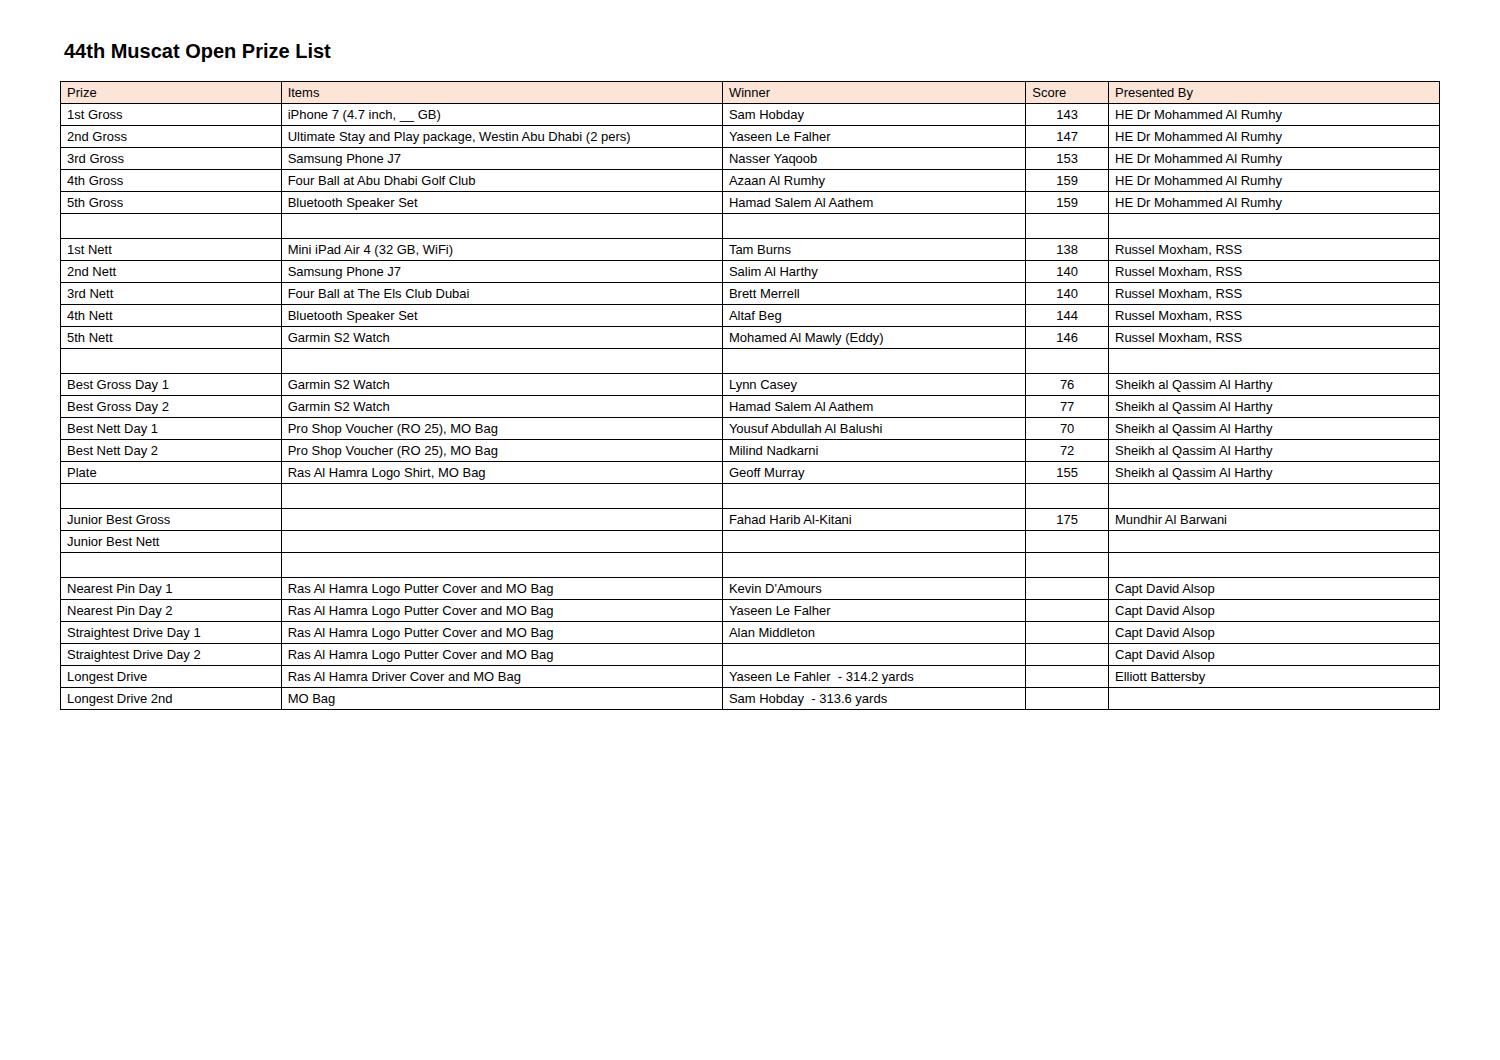44th Muscat Open Prize List
| Prize | Items | Winner | Score | Presented By |
| --- | --- | --- | --- | --- |
| 1st Gross | iPhone 7 (4.7 inch, __ GB) | Sam Hobday | 143 | HE Dr Mohammed Al Rumhy |
| 2nd Gross | Ultimate Stay and Play package, Westin Abu Dhabi (2 pers) | Yaseen Le Falher | 147 | HE Dr Mohammed Al Rumhy |
| 3rd Gross | Samsung Phone J7 | Nasser Yaqoob | 153 | HE Dr Mohammed Al Rumhy |
| 4th Gross | Four Ball at Abu Dhabi Golf Club | Azaan Al Rumhy | 159 | HE Dr Mohammed Al Rumhy |
| 5th Gross | Bluetooth Speaker Set | Hamad Salem Al Aathem | 159 | HE Dr Mohammed Al Rumhy |
| 1st Nett | Mini iPad Air 4 (32 GB, WiFi) | Tam Burns | 138 | Russel Moxham, RSS |
| 2nd Nett | Samsung Phone J7 | Salim Al Harthy | 140 | Russel Moxham, RSS |
| 3rd Nett | Four Ball at The Els Club Dubai | Brett Merrell | 140 | Russel Moxham, RSS |
| 4th Nett | Bluetooth Speaker Set | Altaf Beg | 144 | Russel Moxham, RSS |
| 5th Nett | Garmin S2 Watch | Mohamed Al Mawly (Eddy) | 146 | Russel Moxham, RSS |
| Best Gross Day 1 | Garmin S2 Watch | Lynn Casey | 76 | Sheikh al Qassim Al Harthy |
| Best Gross Day 2 | Garmin S2 Watch | Hamad Salem Al Aathem | 77 | Sheikh al Qassim Al Harthy |
| Best Nett Day 1 | Pro Shop Voucher (RO 25), MO Bag | Yousuf Abdullah Al Balushi | 70 | Sheikh al Qassim Al Harthy |
| Best Nett Day 2 | Pro Shop Voucher (RO 25), MO Bag | Milind Nadkarni | 72 | Sheikh al Qassim Al Harthy |
| Plate | Ras Al Hamra Logo Shirt, MO Bag | Geoff Murray | 155 | Sheikh al Qassim Al Harthy |
| Junior Best Gross | | Fahad Harib Al-Kitani | 175 | Mundhir Al Barwani |
| Junior Best Nett | | | | |
| Nearest Pin Day 1 | Ras Al Hamra Logo Putter Cover and MO Bag | Kevin D'Amours | | Capt David Alsop |
| Nearest Pin Day 2 | Ras Al Hamra Logo Putter Cover and MO Bag | Yaseen Le Falher | | Capt David Alsop |
| Straightest Drive Day 1 | Ras Al Hamra Logo Putter Cover and MO Bag | Alan Middleton | | Capt David Alsop |
| Straightest Drive Day 2 | Ras Al Hamra Logo Putter Cover and MO Bag | | | Capt David Alsop |
| Longest Drive | Ras Al Hamra Driver Cover and MO Bag | Yaseen Le Fahler - 314.2 yards | | Elliott Battersby |
| Longest Drive 2nd | MO Bag | Sam Hobday - 313.6 yards | | |